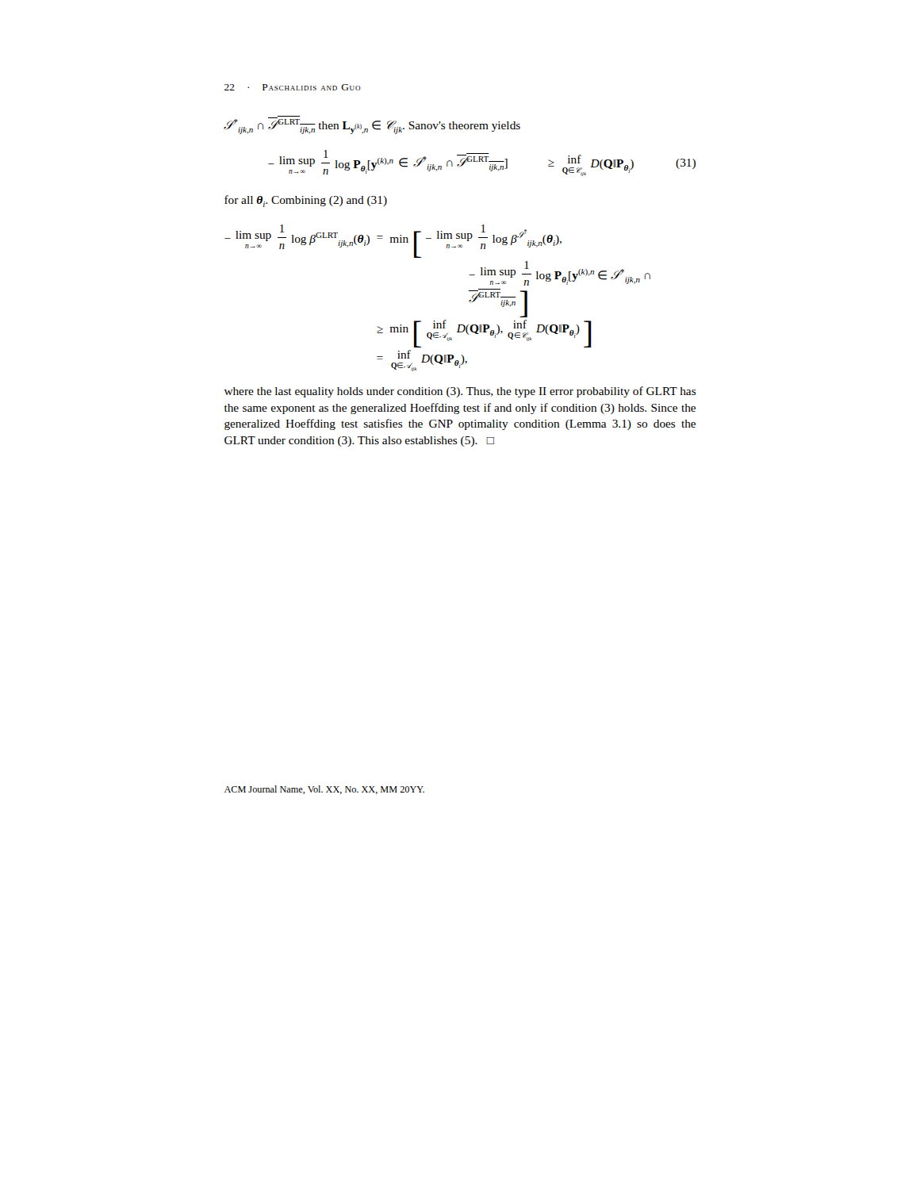22·Paschalidis and Guo
𝒮*ijk,n ∩ 𝒮GLRTijk,n then Ly(k),n ∈ 𝒞ijk. Sanov's theorem yields
| − lim sup n →∞ 1 n log P θ i [ y ( k ), n | ∈ | 𝒮 * ijk,n ∩ 𝒮 GLRT ijk,n ] | ≥ | inf Q ∈ 𝒞 ijk D ( Q ‖ P θ i ) | (31) |
for all θi. Combining (2) and (31)
| − lim sup n →∞ 1 n log β GLRT ijk,n ( θ i ) | = | min [ − lim sup n →∞ 1 n log β 𝒮 * ijk,n ( θ i ), | |
| | | − lim sup n →∞ 1 n log P θ i [ y ( k ), n ∈ 𝒮 * ijk,n ∩ 𝒮 GLRT ijk,n ] | |
| | ≥ | min [ inf Q ∈ 𝒜 ijk D ( Q ‖ P θ i ), inf Q ∈ 𝒞 ijk D ( Q ‖ P θ i ) ] | |
| | = | inf Q ∈ 𝒜 ijk D ( Q ‖ P θ i ), | |
where the last equality holds under condition (3). Thus, the type II error probability of GLRT has the same exponent as the generalized Hoeffding test if and only if condition (3) holds. Since the generalized Hoeffding test satisfies the GNP optimality condition (Lemma 3.1) so does the GLRT under condition (3). This also establishes (5). □
ACM Journal Name, Vol. XX, No. XX, MM 20YY.